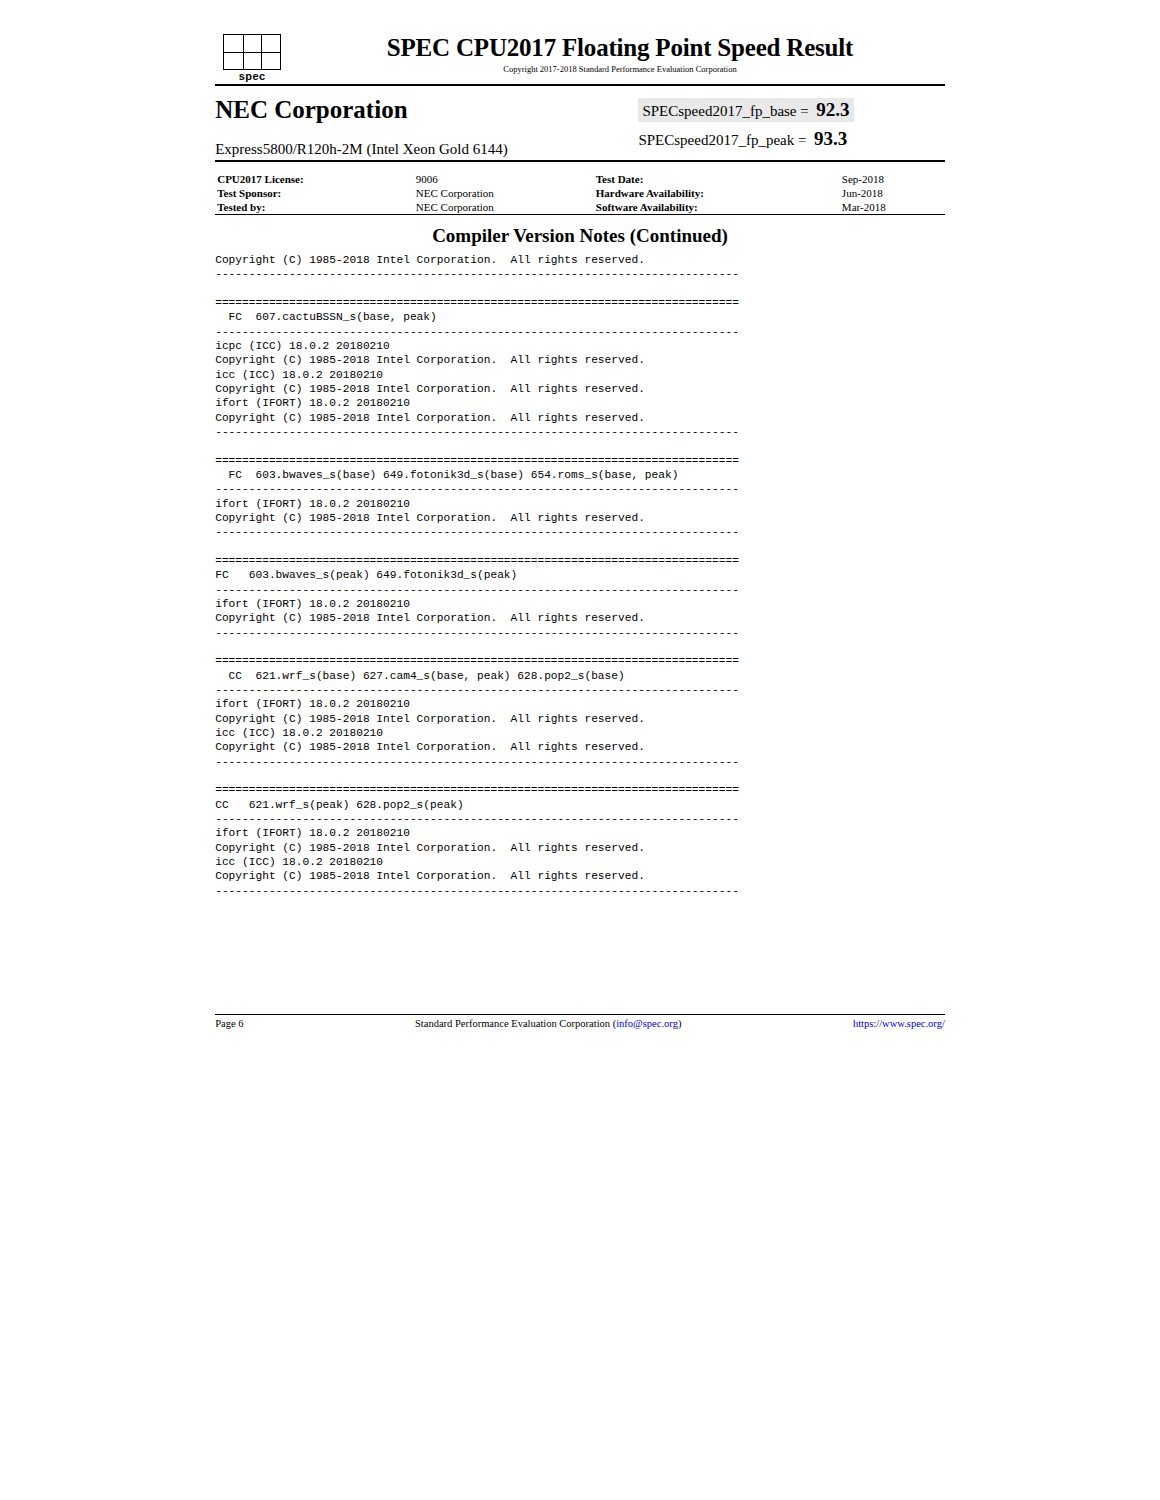spec
SPEC CPU2017 Floating Point Speed Result
Copyright 2017-2018 Standard Performance Evaluation Corporation
NEC Corporation
Express5800/R120h-2M (Intel Xeon Gold 6144)
SPECspeed2017_fp_base = 92.3
SPECspeed2017_fp_peak = 93.3
| CPU2017 License: | 9006 | Test Date: | Sep-2018 |
| Test Sponsor: | NEC Corporation | Hardware Availability: | Jun-2018 |
| Tested by: | NEC Corporation | Software Availability: | Mar-2018 |
Compiler Version Notes (Continued)
Copyright (C) 1985-2018 Intel Corporation.  All rights reserved.
------------------------------------------------------------------------------

==============================================================================
  FC  607.cactuBSSN_s(base, peak)
------------------------------------------------------------------------------
icpc (ICC) 18.0.2 20180210
Copyright (C) 1985-2018 Intel Corporation.  All rights reserved.
icc (ICC) 18.0.2 20180210
Copyright (C) 1985-2018 Intel Corporation.  All rights reserved.
ifort (IFORT) 18.0.2 20180210
Copyright (C) 1985-2018 Intel Corporation.  All rights reserved.
------------------------------------------------------------------------------

==============================================================================
  FC  603.bwaves_s(base) 649.fotonik3d_s(base) 654.roms_s(base, peak)
------------------------------------------------------------------------------
ifort (IFORT) 18.0.2 20180210
Copyright (C) 1985-2018 Intel Corporation.  All rights reserved.
------------------------------------------------------------------------------

==============================================================================
FC   603.bwaves_s(peak) 649.fotonik3d_s(peak)
------------------------------------------------------------------------------
ifort (IFORT) 18.0.2 20180210
Copyright (C) 1985-2018 Intel Corporation.  All rights reserved.
------------------------------------------------------------------------------

==============================================================================
  CC  621.wrf_s(base) 627.cam4_s(base, peak) 628.pop2_s(base)
------------------------------------------------------------------------------
ifort (IFORT) 18.0.2 20180210
Copyright (C) 1985-2018 Intel Corporation.  All rights reserved.
icc (ICC) 18.0.2 20180210
Copyright (C) 1985-2018 Intel Corporation.  All rights reserved.
------------------------------------------------------------------------------

==============================================================================
CC   621.wrf_s(peak) 628.pop2_s(peak)
------------------------------------------------------------------------------
ifort (IFORT) 18.0.2 20180210
Copyright (C) 1985-2018 Intel Corporation.  All rights reserved.
icc (ICC) 18.0.2 20180210
Copyright (C) 1985-2018 Intel Corporation.  All rights reserved.
------------------------------------------------------------------------------
Page 6
Standard Performance Evaluation Corporation (info@spec.org)
https://www.spec.org/